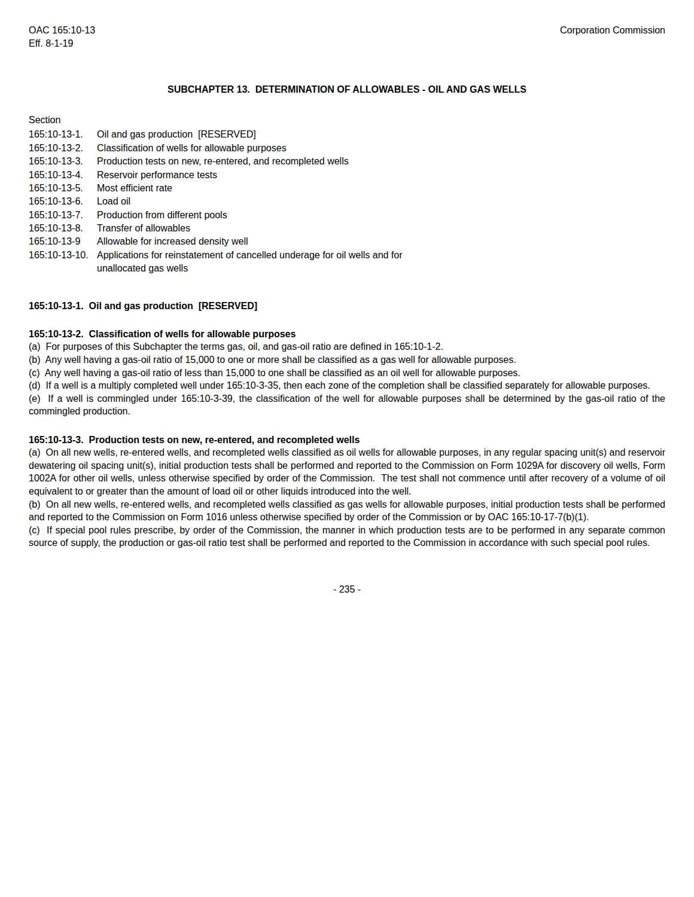OAC 165:10-13
Eff. 8-1-19
Corporation Commission
SUBCHAPTER 13. DETERMINATION OF ALLOWABLES - OIL AND GAS WELLS
Section
| 165:10-13-1. | Oil and gas production [RESERVED] |
| 165:10-13-2. | Classification of wells for allowable purposes |
| 165:10-13-3. | Production tests on new, re-entered, and recompleted wells |
| 165:10-13-4. | Reservoir performance tests |
| 165:10-13-5. | Most efficient rate |
| 165:10-13-6. | Load oil |
| 165:10-13-7. | Production from different pools |
| 165:10-13-8. | Transfer of allowables |
| 165:10-13-9 | Allowable for increased density well |
| 165:10-13-10. | Applications for reinstatement of cancelled underage for oil wells and for |
| | unallocated gas wells |
165:10-13-1. Oil and gas production [RESERVED]
165:10-13-2. Classification of wells for allowable purposes
(a) For purposes of this Subchapter the terms gas, oil, and gas-oil ratio are defined in 165:10-1-2.
(b) Any well having a gas-oil ratio of 15,000 to one or more shall be classified as a gas well for allowable purposes.
(c) Any well having a gas-oil ratio of less than 15,000 to one shall be classified as an oil well for allowable purposes.
(d) If a well is a multiply completed well under 165:10-3-35, then each zone of the completion shall be classified separately for allowable purposes.
(e) If a well is commingled under 165:10-3-39, the classification of the well for allowable purposes shall be determined by the gas-oil ratio of the commingled production.
165:10-13-3. Production tests on new, re-entered, and recompleted wells
(a) On all new wells, re-entered wells, and recompleted wells classified as oil wells for allowable purposes, in any regular spacing unit(s) and reservoir dewatering oil spacing unit(s), initial production tests shall be performed and reported to the Commission on Form 1029A for discovery oil wells, Form 1002A for other oil wells, unless otherwise specified by order of the Commission. The test shall not commence until after recovery of a volume of oil equivalent to or greater than the amount of load oil or other liquids introduced into the well.
(b) On all new wells, re-entered wells, and recompleted wells classified as gas wells for allowable purposes, initial production tests shall be performed and reported to the Commission on Form 1016 unless otherwise specified by order of the Commission or by OAC 165:10-17-7(b)(1).
(c) If special pool rules prescribe, by order of the Commission, the manner in which production tests are to be performed in any separate common source of supply, the production or gas-oil ratio test shall be performed and reported to the Commission in accordance with such special pool rules.
- 235 -